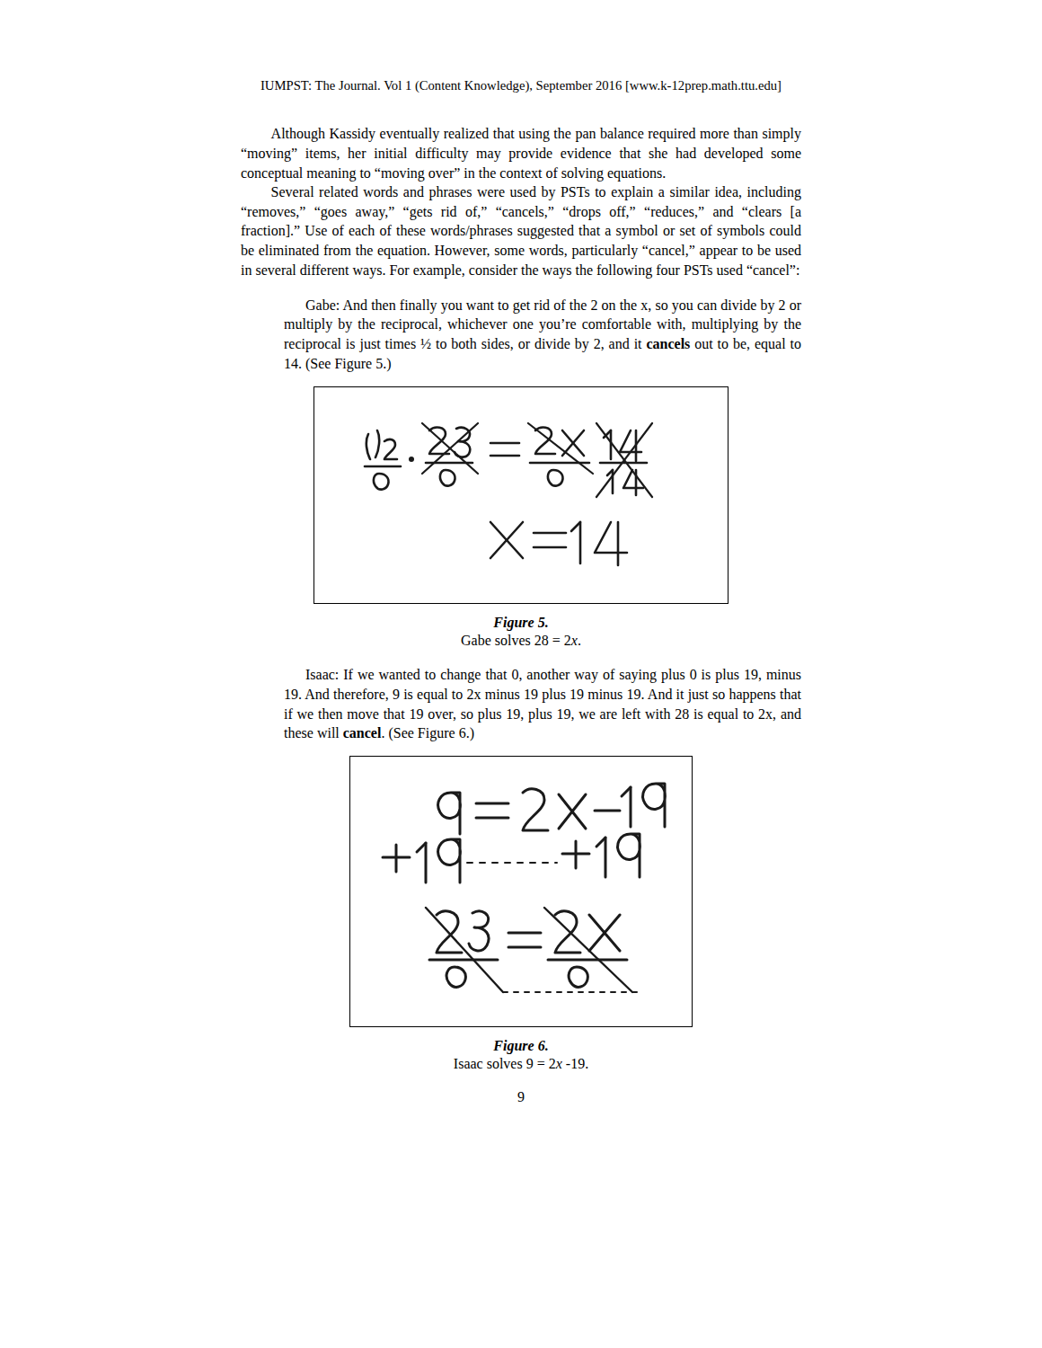IUMPST: The Journal. Vol 1 (Content Knowledge), September 2016 [www.k-12prep.math.ttu.edu]
Although Kassidy eventually realized that using the pan balance required more than simply “moving” items, her initial difficulty may provide evidence that she had developed some conceptual meaning to “moving over” in the context of solving equations.
Several related words and phrases were used by PSTs to explain a similar idea, including “removes,” “goes away,” “gets rid of,” “cancels,” “drops off,” “reduces,” and “clears [a fraction].” Use of each of these words/phrases suggested that a symbol or set of symbols could be eliminated from the equation. However, some words, particularly “cancel,” appear to be used in several different ways. For example, consider the ways the following four PSTs used “cancel”:
Gabe: And then finally you want to get rid of the 2 on the x, so you can divide by 2 or multiply by the reciprocal, whichever one you’re comfortable with, multiplying by the reciprocal is just times ½ to both sides, or divide by 2, and it cancels out to be, equal to 14. (See Figure 5.)
Figure 5.
Gabe solves 28 = 2x.
Isaac: If we wanted to change that 0, another way of saying plus 0 is plus 19, minus 19. And therefore, 9 is equal to 2x minus 19 plus 19 minus 19. And it just so happens that if we then move that 19 over, so plus 19, plus 19, we are left with 28 is equal to 2x, and these will cancel. (See Figure 6.)
Figure 6.
Isaac solves 9 = 2x -19.
9